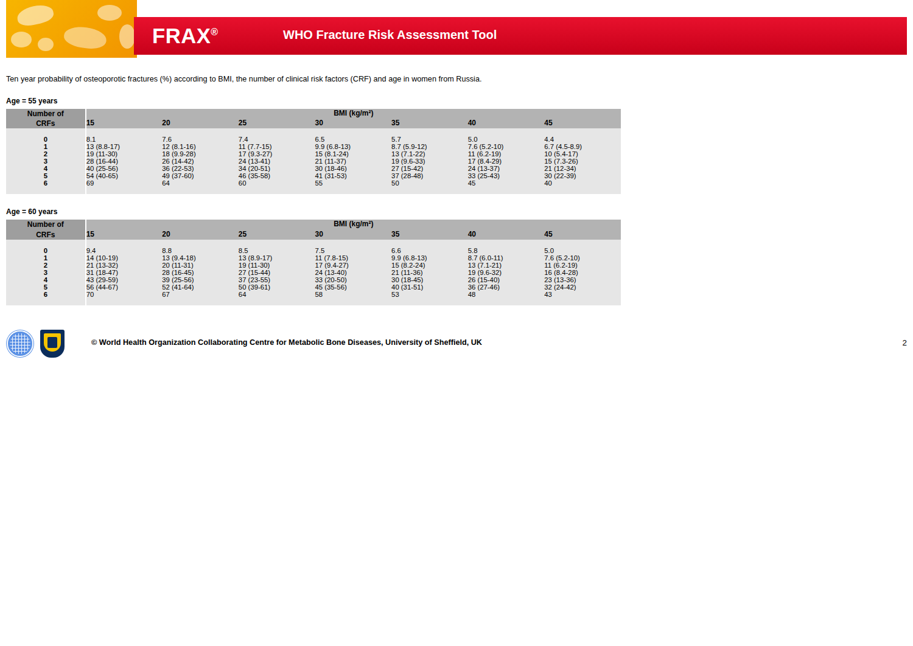FRAX®
WHO Fracture Risk Assessment Tool
Ten year probability of osteoporotic fractures (%) according to BMI, the number of clinical risk factors (CRF) and age in women from Russia.
Age = 55 years
| Number of CRFs | BMI (kg/m²) |
| --- | --- |
| 15 | 20 | 25 | 30 | 35 | 40 | 45 |
| 0 | 8.1 | 7.6 | 7.4 | 6.5 | 5.7 | 5.0 | 4.4 |
| 1 | 13 (8.8-17) | 12 (8.1-16) | 11 (7.7-15) | 9.9 (6.8-13) | 8.7 (5.9-12) | 7.6 (5.2-10) | 6.7 (4.5-8.9) |
| 2 | 19 (11-30) | 18 (9.9-28) | 17 (9.3-27) | 15 (8.1-24) | 13 (7.1-22) | 11 (6.2-19) | 10 (5.4-17) |
| 3 | 28 (16-44) | 26 (14-42) | 24 (13-41) | 21 (11-37) | 19 (9.6-33) | 17 (8.4-29) | 15 (7.3-26) |
| 4 | 40 (25-56) | 36 (22-53) | 34 (20-51) | 30 (18-46) | 27 (15-42) | 24 (13-37) | 21 (12-34) |
| 5 | 54 (40-65) | 49 (37-60) | 46 (35-58) | 41 (31-53) | 37 (28-48) | 33 (25-43) | 30 (22-39) |
| 6 | 69 | 64 | 60 | 55 | 50 | 45 | 40 |
Age = 60 years
| Number of CRFs | BMI (kg/m²) |
| --- | --- |
| 15 | 20 | 25 | 30 | 35 | 40 | 45 |
| 0 | 9.4 | 8.8 | 8.5 | 7.5 | 6.6 | 5.8 | 5.0 |
| 1 | 14 (10-19) | 13 (9.4-18) | 13 (8.9-17) | 11 (7.8-15) | 9.9 (6.8-13) | 8.7 (6.0-11) | 7.6 (5.2-10) |
| 2 | 21 (13-32) | 20 (11-31) | 19 (11-30) | 17 (9.4-27) | 15 (8.2-24) | 13 (7.1-21) | 11 (6.2-19) |
| 3 | 31 (18-47) | 28 (16-45) | 27 (15-44) | 24 (13-40) | 21 (11-36) | 19 (9.6-32) | 16 (8.4-28) |
| 4 | 43 (29-59) | 39 (25-56) | 37 (23-55) | 33 (20-50) | 30 (18-45) | 26 (15-40) | 23 (13-36) |
| 5 | 56 (44-67) | 52 (41-64) | 50 (39-61) | 45 (35-56) | 40 (31-51) | 36 (27-46) | 32 (24-42) |
| 6 | 70 | 67 | 64 | 58 | 53 | 48 | 43 |
© World Health Organization Collaborating Centre for Metabolic Bone Diseases, University of Sheffield, UK
2